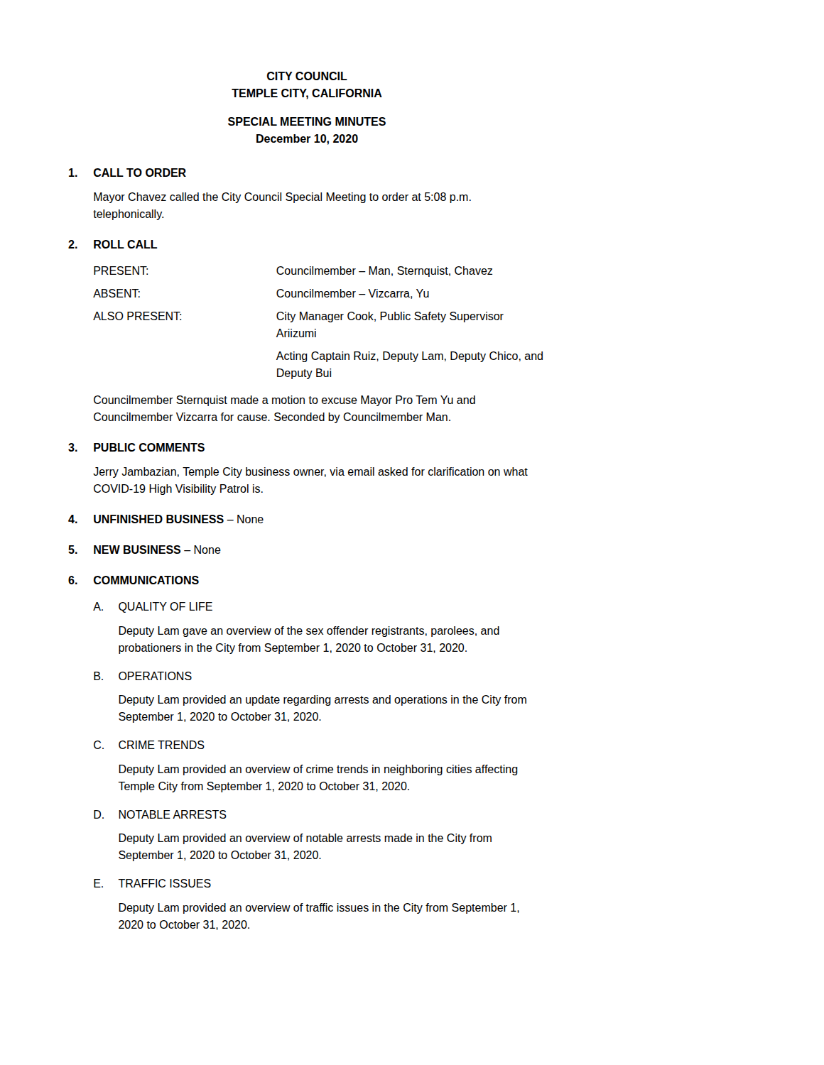CITY COUNCIL
TEMPLE CITY, CALIFORNIA
SPECIAL MEETING MINUTES
December 10, 2020
Call to Order
Mayor Chavez called the City Council Special Meeting to order at 5:08 p.m. telephonically.
Roll Call
| PRESENT: | Councilmember – Man, Sternquist, Chavez |
| ABSENT: | Councilmember – Vizcarra, Yu |
| ALSO PRESENT: | City Manager Cook, Public Safety Supervisor Ariizumi |
| | Acting Captain Ruiz, Deputy Lam, Deputy Chico, and Deputy Bui |
Councilmember Sternquist made a motion to excuse Mayor Pro Tem Yu and Councilmember Vizcarra for cause. Seconded by Councilmember Man.
Public Comments
Jerry Jambazian, Temple City business owner, via email asked for clarification on what COVID-19 High Visibility Patrol is.
Unfinished Business – None
New Business – None
Communications
Quality of Life
Deputy Lam gave an overview of the sex offender registrants, parolees, and probationers in the City from September 1, 2020 to October 31, 2020.
Operations
Deputy Lam provided an update regarding arrests and operations in the City from September 1, 2020 to October 31, 2020.
Crime Trends
Deputy Lam provided an overview of crime trends in neighboring cities affecting Temple City from September 1, 2020 to October 31, 2020.
Notable Arrests
Deputy Lam provided an overview of notable arrests made in the City from September 1, 2020 to October 31, 2020.
Traffic Issues
Deputy Lam provided an overview of traffic issues in the City from September 1, 2020 to October 31, 2020.